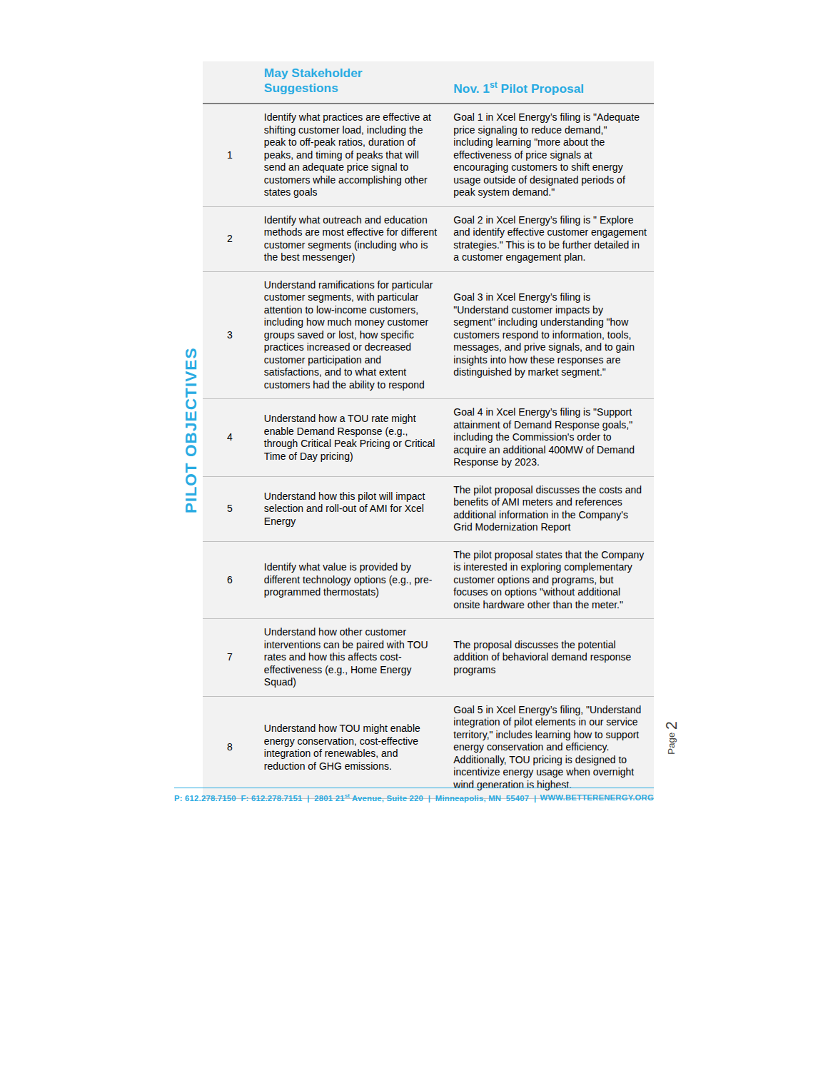PILOT OBJECTIVES
| | May Stakeholder Suggestions | Nov. 1 st Pilot Proposal |
| --- | --- | --- |
| 1 | Identify what practices are effective at shifting customer load, including the peak to off-peak ratios, duration of peaks, and timing of peaks that will send an adequate price signal to customers while accomplishing other states goals | Goal 1 in Xcel Energy’s filing is "Adequate price signaling to reduce demand," including learning "more about the effectiveness of price signals at encouraging customers to shift energy usage outside of designated periods of peak system demand." |
| 2 | Identify what outreach and education methods are most effective for different customer segments (including who is the best messenger) | Goal 2 in Xcel Energy’s filing is " Explore and identify effective customer engagement strategies." This is to be further detailed in a customer engagement plan. |
| 3 | Understand ramifications for particular customer segments, with particular attention to low-income customers, including how much money customer groups saved or lost, how specific practices increased or decreased customer participation and satisfactions, and to what extent customers had the ability to respond | Goal 3 in Xcel Energy’s filing is "Understand customer impacts by segment" including understanding "how customers respond to information, tools, messages, and prive signals, and to gain insights into how these responses are distinguished by market segment." |
| 4 | Understand how a TOU rate might enable Demand Response (e.g., through Critical Peak Pricing or Critical Time of Day pricing) | Goal 4 in Xcel Energy’s filing is "Support attainment of Demand Response goals," including the Commission's order to acquire an additional 400MW of Demand Response by 2023. |
| 5 | Understand how this pilot will impact selection and roll-out of AMI for Xcel Energy | The pilot proposal discusses the costs and benefits of AMI meters and references additional information in the Company's Grid Modernization Report |
| 6 | Identify what value is provided by different technology options (e.g., pre-programmed thermostats) | The pilot proposal states that the Company is interested in exploring complementary customer options and programs, but focuses on options "without additional onsite hardware other than the meter." |
| 7 | Understand how other customer interventions can be paired with TOU rates and how this affects cost-effectiveness (e.g., Home Energy Squad) | The proposal discusses the potential addition of behavioral demand response programs |
| 8 | Understand how TOU might enable energy conservation, cost-effective integration of renewables, and reduction of GHG emissions. | Goal 5 in Xcel Energy’s filing, "Understand integration of pilot elements in our service territory," includes learning how to support energy conservation and efficiency. Additionally, TOU pricing is designed to incentivize energy usage when overnight wind generation is highest. |
Page 2
P: 612.278.7150 F: 612.278.7151 | 2801 21st Avenue, Suite 220 | Minneapolis, MN 55407 |
WWW.BETTERENERGY.ORG